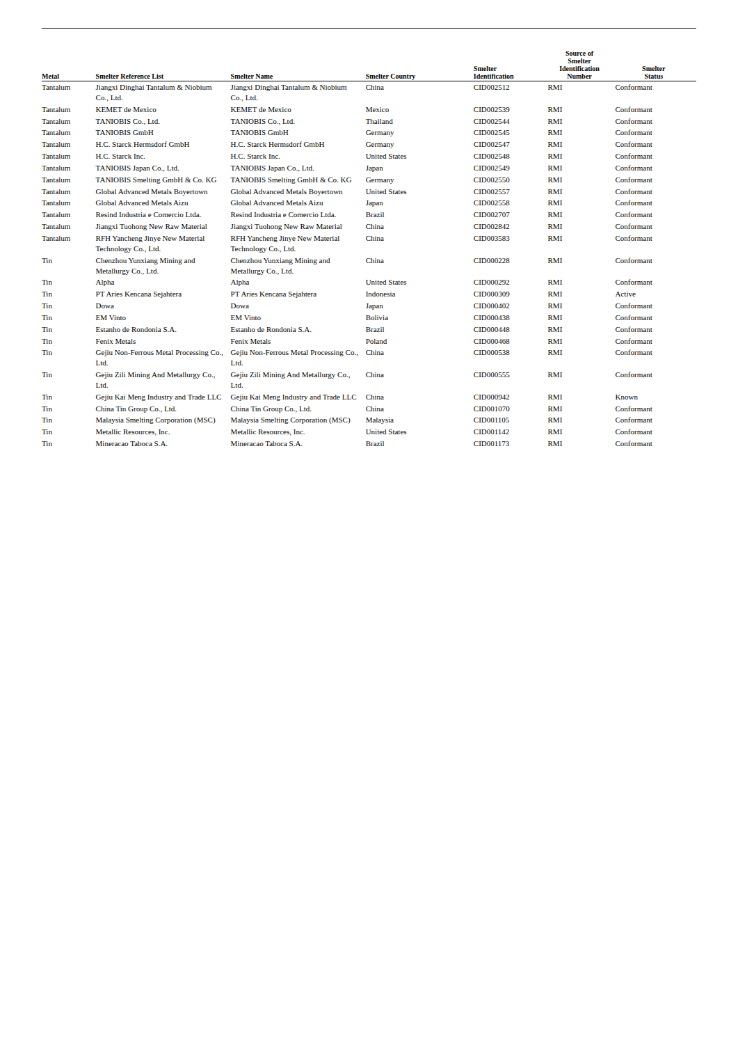| Metal | Smelter Reference List | Smelter Name | Smelter Country | Smelter Identification | Source of Smelter Identification Number | Smelter Status |
| --- | --- | --- | --- | --- | --- | --- |
| Tantalum | Jiangxi Dinghai Tantalum & Niobium Co., Ltd. | Jiangxi Dinghai Tantalum & Niobium Co., Ltd. | China | CID002512 | RMI | Conformant |
| Tantalum | KEMET de Mexico | KEMET de Mexico | Mexico | CID002539 | RMI | Conformant |
| Tantalum | TANIOBIS Co., Ltd. | TANIOBIS Co., Ltd. | Thailand | CID002544 | RMI | Conformant |
| Tantalum | TANIOBIS GmbH | TANIOBIS GmbH | Germany | CID002545 | RMI | Conformant |
| Tantalum | H.C. Starck Hermsdorf GmbH | H.C. Starck Hermsdorf GmbH | Germany | CID002547 | RMI | Conformant |
| Tantalum | H.C. Starck Inc. | H.C. Starck Inc. | United States | CID002548 | RMI | Conformant |
| Tantalum | TANIOBIS Japan Co., Ltd. | TANIOBIS Japan Co., Ltd. | Japan | CID002549 | RMI | Conformant |
| Tantalum | TANIOBIS Smelting GmbH & Co. KG | TANIOBIS Smelting GmbH & Co. KG | Germany | CID002550 | RMI | Conformant |
| Tantalum | Global Advanced Metals Boyertown | Global Advanced Metals Boyertown | United States | CID002557 | RMI | Conformant |
| Tantalum | Global Advanced Metals Aizu | Global Advanced Metals Aizu | Japan | CID002558 | RMI | Conformant |
| Tantalum | Resind Industria e Comercio Ltda. | Resind Industria e Comercio Ltda. | Brazil | CID002707 | RMI | Conformant |
| Tantalum | Jiangxi Tuohong New Raw Material | Jiangxi Tuohong New Raw Material | China | CID002842 | RMI | Conformant |
| Tantalum | RFH Yancheng Jinye New Material Technology Co., Ltd. | RFH Yancheng Jinye New Material Technology Co., Ltd. | China | CID003583 | RMI | Conformant |
| Tin | Chenzhou Yunxiang Mining and Metallurgy Co., Ltd. | Chenzhou Yunxiang Mining and Metallurgy Co., Ltd. | China | CID000228 | RMI | Conformant |
| Tin | Alpha | Alpha | United States | CID000292 | RMI | Conformant |
| Tin | PT Aries Kencana Sejahtera | PT Aries Kencana Sejahtera | Indonesia | CID000309 | RMI | Active |
| Tin | Dowa | Dowa | Japan | CID000402 | RMI | Conformant |
| Tin | EM Vinto | EM Vinto | Bolivia | CID000438 | RMI | Conformant |
| Tin | Estanho de Rondonia S.A. | Estanho de Rondonia S.A. | Brazil | CID000448 | RMI | Conformant |
| Tin | Fenix Metals | Fenix Metals | Poland | CID000468 | RMI | Conformant |
| Tin | Gejiu Non-Ferrous Metal Processing Co., Ltd. | Gejiu Non-Ferrous Metal Processing Co., Ltd. | China | CID000538 | RMI | Conformant |
| Tin | Gejiu Zili Mining And Metallurgy Co., Ltd. | Gejiu Zili Mining And Metallurgy Co., Ltd. | China | CID000555 | RMI | Conformant |
| Tin | Gejiu Kai Meng Industry and Trade LLC | Gejiu Kai Meng Industry and Trade LLC | China | CID000942 | RMI | Known |
| Tin | China Tin Group Co., Ltd. | China Tin Group Co., Ltd. | China | CID001070 | RMI | Conformant |
| Tin | Malaysia Smelting Corporation (MSC) | Malaysia Smelting Corporation (MSC) | Malaysia | CID001105 | RMI | Conformant |
| Tin | Metallic Resources, Inc. | Metallic Resources, Inc. | United States | CID001142 | RMI | Conformant |
| Tin | Mineracao Taboca S.A. | Mineracao Taboca S.A. | Brazil | CID001173 | RMI | Conformant |